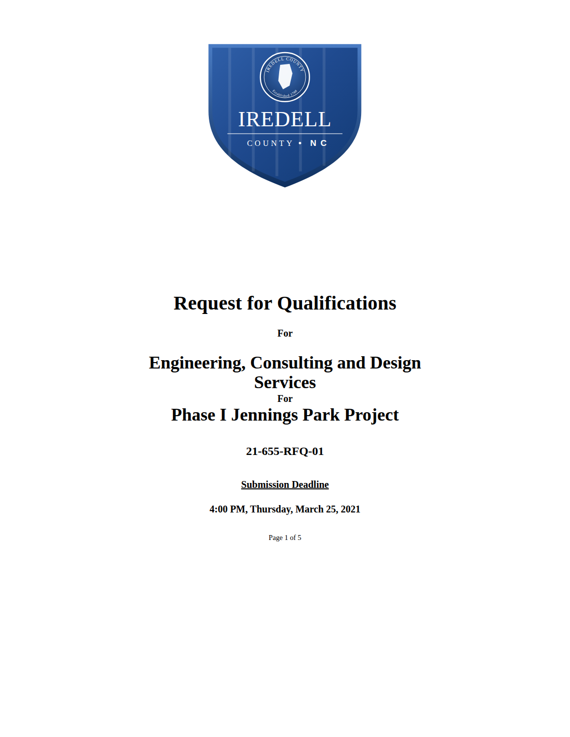IREDELL COUNTY Established 1788 IREDELL COUNTY N C
Request for Qualifications
For
Engineering, Consulting and Design Services
For
Phase I Jennings Park Project
21-655-RFQ-01
Submission Deadline
4:00 PM, Thursday, March 25, 2021
Page 1 of 5